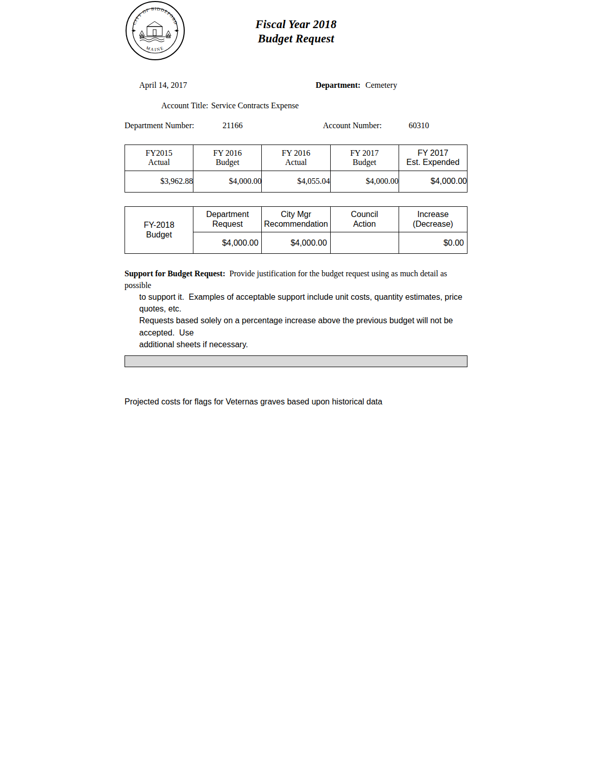CITY OF BIDDEFORD MAINE
Fiscal Year 2018
Budget Request
April 14, 2017 Department: Cemetery
Account Title: Service Contracts Expense
Department Number: 21166 Account Number: 60310
| FY2015 Actual | FY 2016 Budget | FY 2016 Actual | FY 2017 Budget | FY 2017 Est. Expended |
| $3,962.88 | $4,000.00 | $4,055.04 | $4,000.00 | $4,000.00 |
| FY-2018 Budget | Department Request | City Mgr Recommendation | Council Action | Increase (Decrease) |
| $4,000.00 | $4,000.00 | | $0.00 |
Support for Budget Request: Provide justification for the budget request using as much detail as possible
to support it. Examples of acceptable support include unit costs, quantity estimates, price quotes, etc.
Requests based solely on a percentage increase above the previous budget will not be accepted. Use
additional sheets if necessary.
Projected costs for flags for Veternas graves based upon historical data